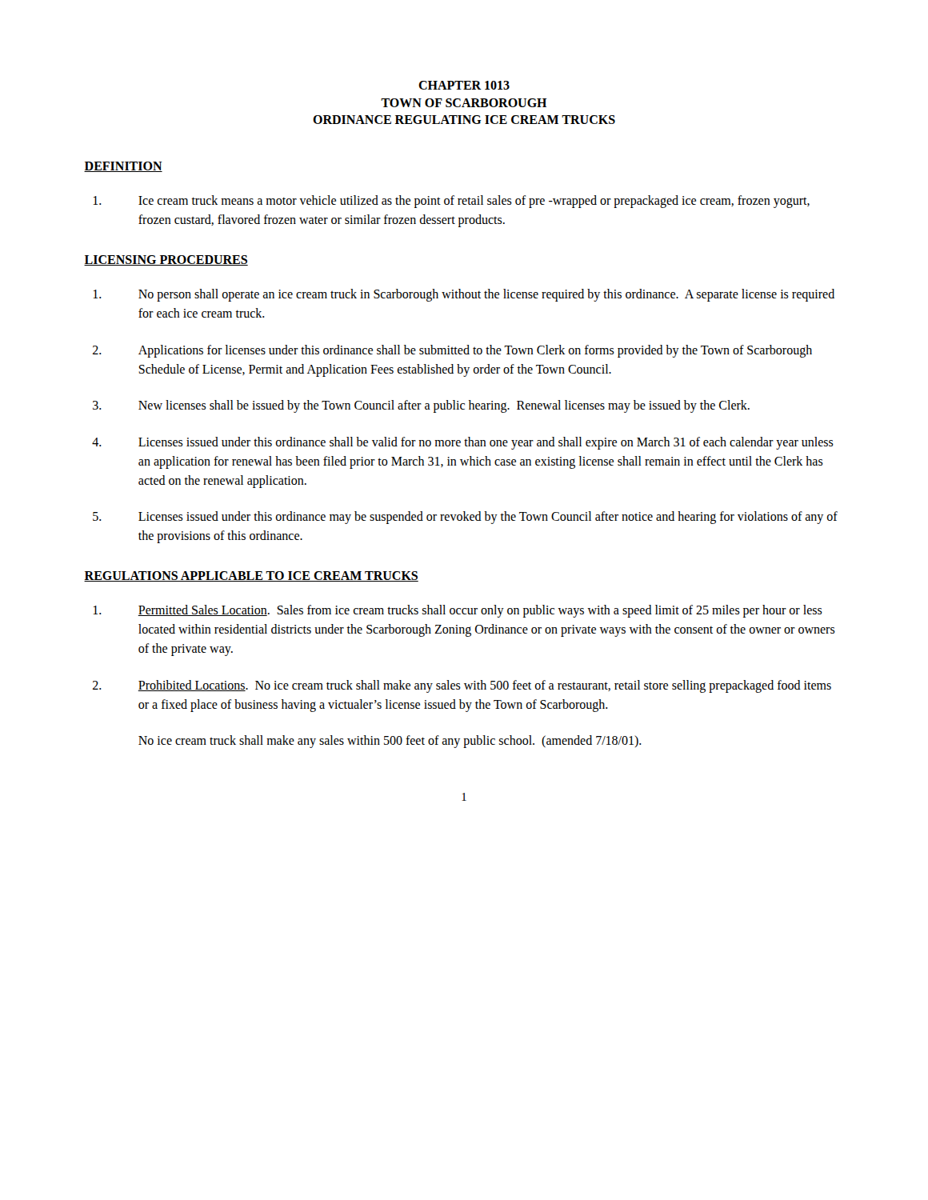CHAPTER 1013
TOWN OF SCARBOROUGH
ORDINANCE REGULATING ICE CREAM TRUCKS
DEFINITION
1. Ice cream truck means a motor vehicle utilized as the point of retail sales of pre -wrapped or prepackaged ice cream, frozen yogurt, frozen custard, flavored frozen water or similar frozen dessert products.
LICENSING PROCEDURES
1. No person shall operate an ice cream truck in Scarborough without the license required by this ordinance. A separate license is required for each ice cream truck.
2. Applications for licenses under this ordinance shall be submitted to the Town Clerk on forms provided by the Town of Scarborough Schedule of License, Permit and Application Fees established by order of the Town Council.
3. New licenses shall be issued by the Town Council after a public hearing. Renewal licenses may be issued by the Clerk.
4. Licenses issued under this ordinance shall be valid for no more than one year and shall expire on March 31 of each calendar year unless an application for renewal has been filed prior to March 31, in which case an existing license shall remain in effect until the Clerk has acted on the renewal application.
5. Licenses issued under this ordinance may be suspended or revoked by the Town Council after notice and hearing for violations of any of the provisions of this ordinance.
REGULATIONS APPLICABLE TO ICE CREAM TRUCKS
1. Permitted Sales Location. Sales from ice cream trucks shall occur only on public ways with a speed limit of 25 miles per hour or less located within residential districts under the Scarborough Zoning Ordinance or on private ways with the consent of the owner or owners of the private way.
2. Prohibited Locations. No ice cream truck shall make any sales with 500 feet of a restaurant, retail store selling prepackaged food items or a fixed place of business having a victualer’s license issued by the Town of Scarborough.
No ice cream truck shall make any sales within 500 feet of any public school. (amended 7/18/01).
1